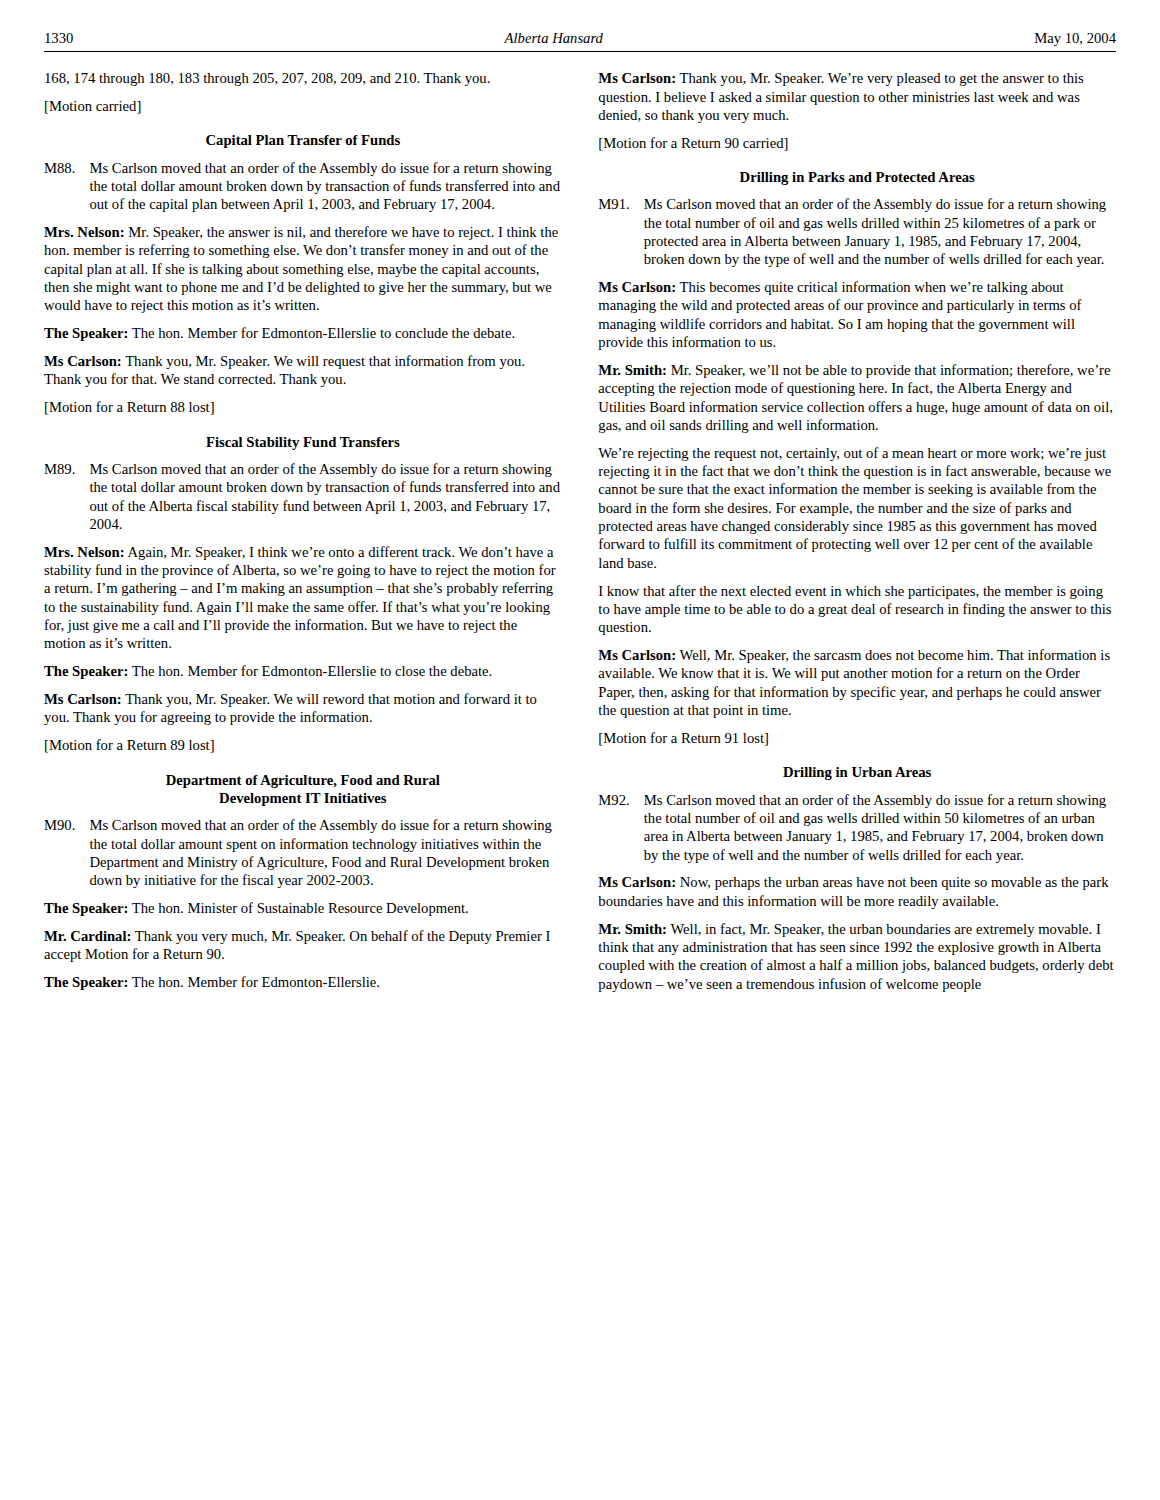1330 Alberta Hansard May 10, 2004
168, 174 through 180, 183 through 205, 207, 208, 209, and 210. Thank you.
[Motion carried]
Capital Plan Transfer of Funds
M88.
Ms Carlson moved that an order of the Assembly do issue for a return showing the total dollar amount broken down by transaction of funds transferred into and out of the capital plan between April 1, 2003, and February 17, 2004.
Mrs. Nelson: Mr. Speaker, the answer is nil, and therefore we have to reject. I think the hon. member is referring to something else. We don’t transfer money in and out of the capital plan at all. If she is talking about something else, maybe the capital accounts, then she might want to phone me and I’d be delighted to give her the summary, but we would have to reject this motion as it’s written.
The Speaker: The hon. Member for Edmonton-Ellerslie to conclude the debate.
Ms Carlson: Thank you, Mr. Speaker. We will request that information from you. Thank you for that. We stand corrected. Thank you.
[Motion for a Return 88 lost]
Fiscal Stability Fund Transfers
M89.
Ms Carlson moved that an order of the Assembly do issue for a return showing the total dollar amount broken down by transaction of funds transferred into and out of the Alberta fiscal stability fund between April 1, 2003, and February 17, 2004.
Mrs. Nelson: Again, Mr. Speaker, I think we’re onto a different track. We don’t have a stability fund in the province of Alberta, so we’re going to have to reject the motion for a return. I’m gathering – and I’m making an assumption – that she’s probably referring to the sustainability fund. Again I’ll make the same offer. If that’s what you’re looking for, just give me a call and I’ll provide the information. But we have to reject the motion as it’s written.
The Speaker: The hon. Member for Edmonton-Ellerslie to close the debate.
Ms Carlson: Thank you, Mr. Speaker. We will reword that motion and forward it to you. Thank you for agreeing to provide the information.
[Motion for a Return 89 lost]
Department of Agriculture, Food and Rural
Development IT Initiatives
M90.
Ms Carlson moved that an order of the Assembly do issue for a return showing the total dollar amount spent on information technology initiatives within the Department and Ministry of Agriculture, Food and Rural Development broken down by initiative for the fiscal year 2002-2003.
The Speaker: The hon. Minister of Sustainable Resource Development.
Mr. Cardinal: Thank you very much, Mr. Speaker. On behalf of the Deputy Premier I accept Motion for a Return 90.
The Speaker: The hon. Member for Edmonton-Ellerslie.
Ms Carlson: Thank you, Mr. Speaker. We’re very pleased to get the answer to this question. I believe I asked a similar question to other ministries last week and was denied, so thank you very much.
[Motion for a Return 90 carried]
Drilling in Parks and Protected Areas
M91.
Ms Carlson moved that an order of the Assembly do issue for a return showing the total number of oil and gas wells drilled within 25 kilometres of a park or protected area in Alberta between January 1, 1985, and February 17, 2004, broken down by the type of well and the number of wells drilled for each year.
Ms Carlson: This becomes quite critical information when we’re talking about managing the wild and protected areas of our province and particularly in terms of managing wildlife corridors and habitat. So I am hoping that the government will provide this information to us.
Mr. Smith: Mr. Speaker, we’ll not be able to provide that information; therefore, we’re accepting the rejection mode of questioning here. In fact, the Alberta Energy and Utilities Board information service collection offers a huge, huge amount of data on oil, gas, and oil sands drilling and well information.
We’re rejecting the request not, certainly, out of a mean heart or more work; we’re just rejecting it in the fact that we don’t think the question is in fact answerable, because we cannot be sure that the exact information the member is seeking is available from the board in the form she desires. For example, the number and the size of parks and protected areas have changed considerably since 1985 as this government has moved forward to fulfill its commitment of protecting well over 12 per cent of the available land base.
I know that after the next elected event in which she participates, the member is going to have ample time to be able to do a great deal of research in finding the answer to this question.
Ms Carlson: Well, Mr. Speaker, the sarcasm does not become him. That information is available. We know that it is. We will put another motion for a return on the Order Paper, then, asking for that information by specific year, and perhaps he could answer the question at that point in time.
[Motion for a Return 91 lost]
Drilling in Urban Areas
M92.
Ms Carlson moved that an order of the Assembly do issue for a return showing the total number of oil and gas wells drilled within 50 kilometres of an urban area in Alberta between January 1, 1985, and February 17, 2004, broken down by the type of well and the number of wells drilled for each year.
Ms Carlson: Now, perhaps the urban areas have not been quite so movable as the park boundaries have and this information will be more readily available.
Mr. Smith: Well, in fact, Mr. Speaker, the urban boundaries are extremely movable. I think that any administration that has seen since 1992 the explosive growth in Alberta coupled with the creation of almost a half a million jobs, balanced budgets, orderly debt paydown – we’ve seen a tremendous infusion of welcome people